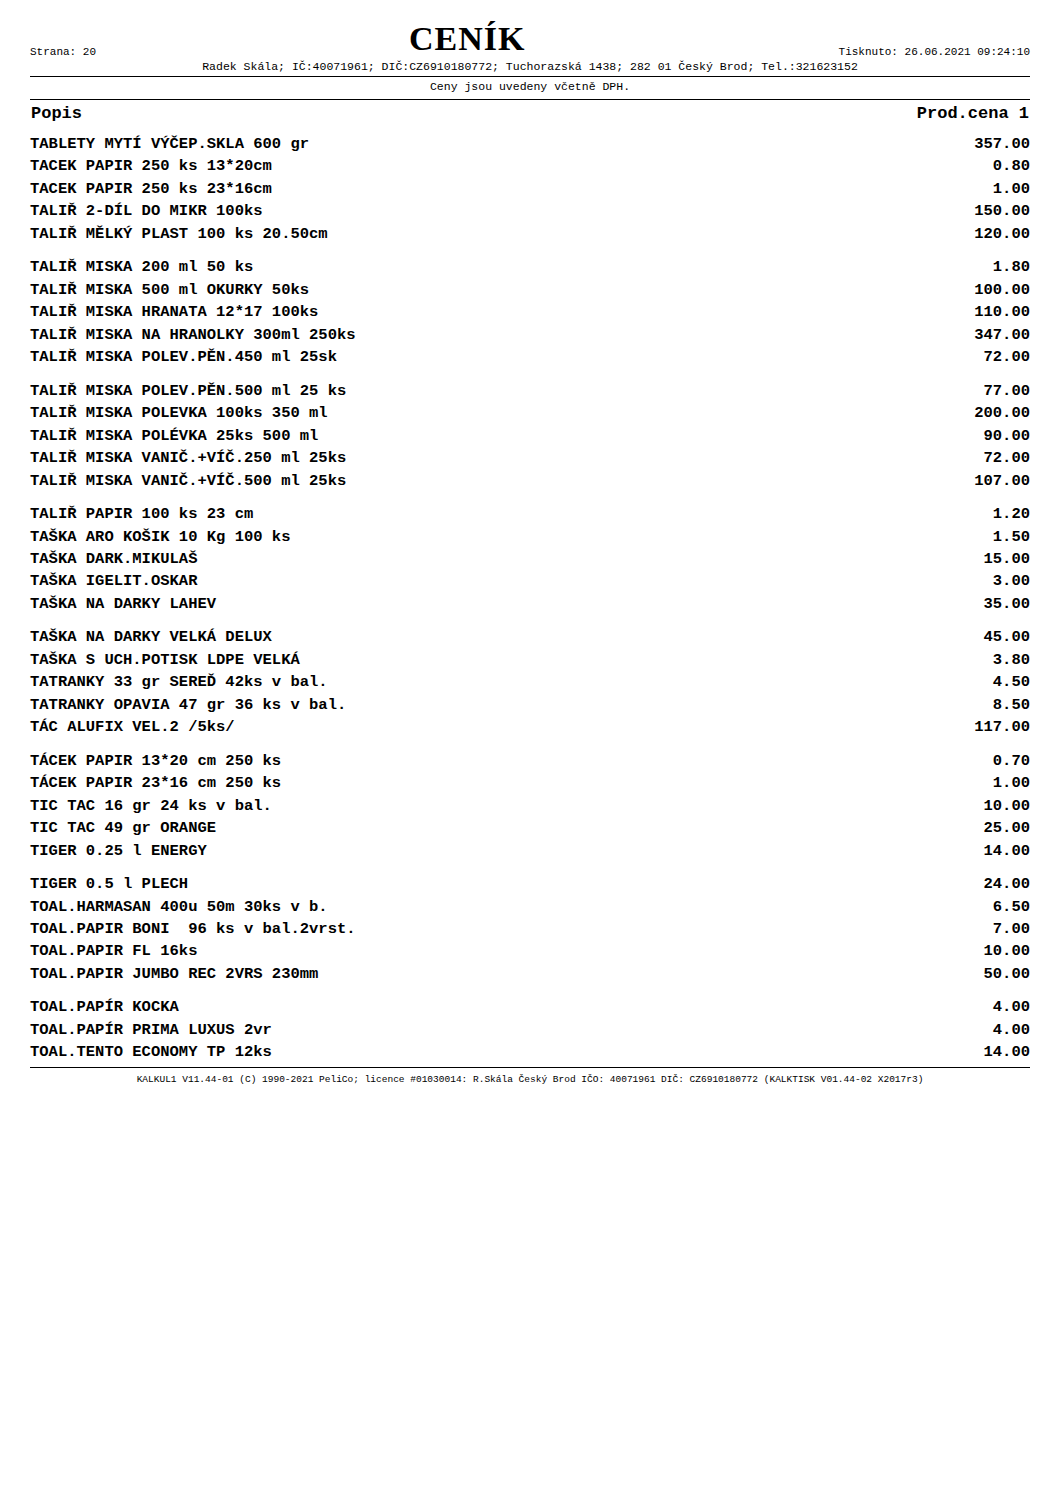Strana: 20
CENÍK
Tisknuto: 26.06.2021 09:24:10
Radek Skála; IČ:40071961; DIČ:CZ6910180772; Tuchorazská 1438; 282 01 Český Brod; Tel.:321623152
Ceny jsou uvedeny včetně DPH.
| Popis | Prod.cena 1 |
| --- | --- |
| TABLETY MYTÍ VÝČEP.SKLA 600 gr | 357.00 |
| TACEK PAPIR 250 ks 13*20cm | 0.80 |
| TACEK PAPIR 250 ks 23*16cm | 1.00 |
| TALIŘ 2-DÍL DO MIKR 100ks | 150.00 |
| TALIŘ MĚLKÝ PLAST 100 ks 20.50cm | 120.00 |
| TALIŘ MISKA 200 ml 50 ks | 1.80 |
| TALIŘ MISKA 500 ml OKURKY 50ks | 100.00 |
| TALIŘ MISKA HRANATA 12*17 100ks | 110.00 |
| TALIŘ MISKA NA HRANOLKY 300ml 250ks | 347.00 |
| TALIŘ MISKA POLEV.PĚN.450 ml 25sk | 72.00 |
| TALIŘ MISKA POLEV.PĚN.500 ml 25 ks | 77.00 |
| TALIŘ MISKA POLEVKA 100ks 350 ml | 200.00 |
| TALIŘ MISKA POLÉVKA 25ks 500 ml | 90.00 |
| TALIŘ MISKA VANIČ.+VÍČ.250 ml 25ks | 72.00 |
| TALIŘ MISKA VANIČ.+VÍČ.500 ml 25ks | 107.00 |
| TALIŘ PAPIR 100 ks 23 cm | 1.20 |
| TAŠKA ARO KOŠIK 10 Kg 100 ks | 1.50 |
| TAŠKA DARK.MIKULAŠ | 15.00 |
| TAŠKA IGELIT.OSKAR | 3.00 |
| TAŠKA NA DARKY LAHEV | 35.00 |
| TAŠKA NA DARKY VELKÁ DELUX | 45.00 |
| TAŠKA S UCH.POTISK LDPE VELKÁ | 3.80 |
| TATRANKY 33 gr SEREĎ 42ks v bal. | 4.50 |
| TATRANKY OPAVIA 47 gr 36 ks v bal. | 8.50 |
| TÁC ALUFIX VEL.2 /5ks/ | 117.00 |
| TÁCEK PAPIR 13*20 cm 250 ks | 0.70 |
| TÁCEK PAPIR 23*16 cm 250 ks | 1.00 |
| TIC TAC 16 gr 24 ks v bal. | 10.00 |
| TIC TAC 49 gr ORANGE | 25.00 |
| TIGER 0.25 l ENERGY | 14.00 |
| TIGER 0.5 l PLECH | 24.00 |
| TOAL.HARMASAN 400u 50m 30ks v b. | 6.50 |
| TOAL.PAPIR BONI 96 ks v bal.2vrst. | 7.00 |
| TOAL.PAPIR FL 16ks | 10.00 |
| TOAL.PAPIR JUMBO REC 2VRS 230mm | 50.00 |
| TOAL.PAPÍR KOCKA | 4.00 |
| TOAL.PAPÍR PRIMA LUXUS 2vr | 4.00 |
| TOAL.TENTO ECONOMY TP 12ks | 14.00 |
KALKUL1 V11.44-01 (C) 1990-2021 PeliCo; licence #01030014: R.Skála Český Brod IČO: 40071961 DIČ: CZ6910180772 (KALKTISK V01.44-02 X2017r3)